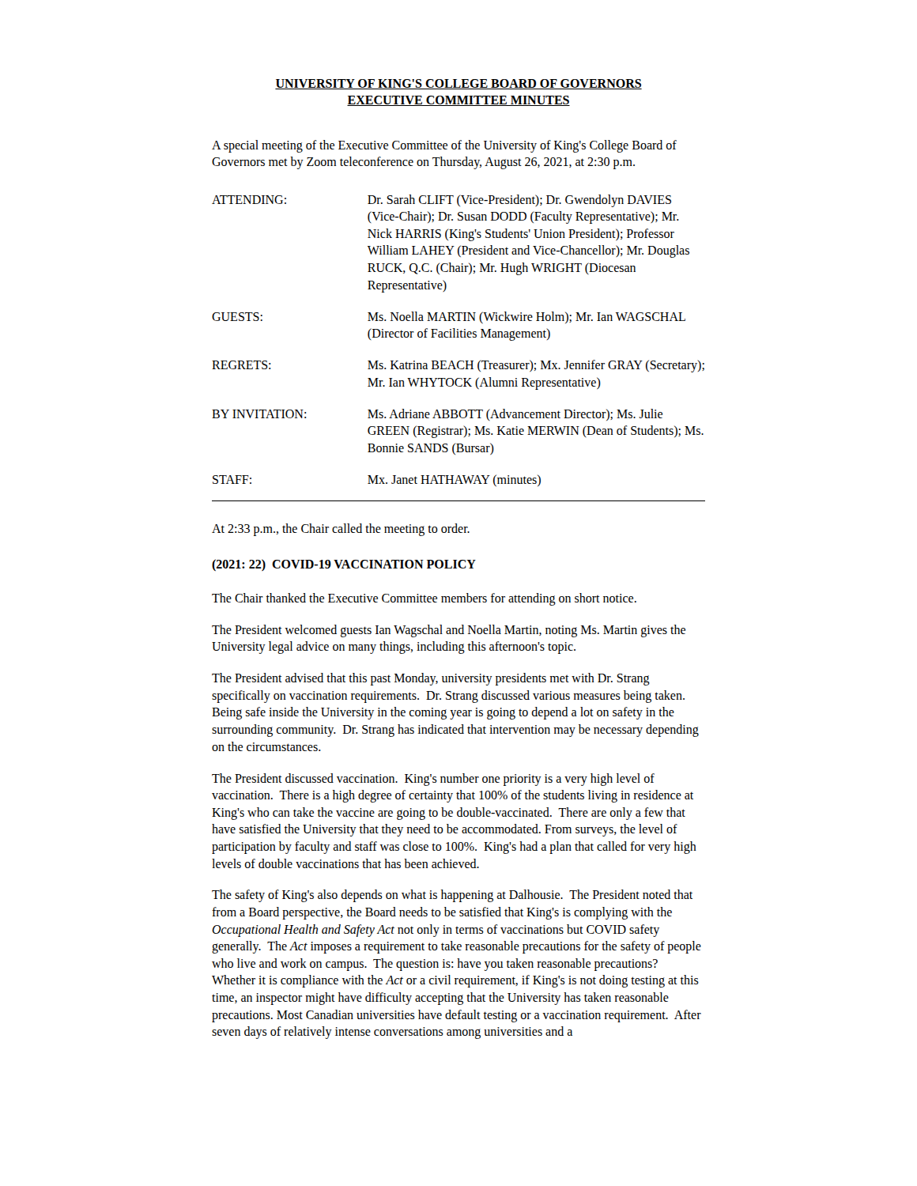University of King's College Board of Governors
Executive Committee Minutes
A special meeting of the Executive Committee of the University of King's College Board of Governors met by Zoom teleconference on Thursday, August 26, 2021, at 2:30 p.m.
| ATTENDING: | Dr. Sarah CLIFT (Vice-President); Dr. Gwendolyn DAVIES (Vice-Chair); Dr. Susan DODD (Faculty Representative); Mr. Nick HARRIS (King's Students' Union President); Professor William LAHEY (President and Vice-Chancellor); Mr. Douglas RUCK, Q.C. (Chair); Mr. Hugh WRIGHT (Diocesan Representative) |
| GUESTS: | Ms. Noella MARTIN (Wickwire Holm); Mr. Ian WAGSCHAL (Director of Facilities Management) |
| REGRETS: | Ms. Katrina BEACH (Treasurer); Mx. Jennifer GRAY (Secretary); Mr. Ian WHYTOCK (Alumni Representative) |
| BY INVITATION: | Ms. Adriane ABBOTT (Advancement Director); Ms. Julie GREEN (Registrar); Ms. Katie MERWIN (Dean of Students); Ms. Bonnie SANDS (Bursar) |
| STAFF: | Mx. Janet HATHAWAY (minutes) |
At 2:33 p.m., the Chair called the meeting to order.
(2021: 22) COVID-19 Vaccination Policy
The Chair thanked the Executive Committee members for attending on short notice.
The President welcomed guests Ian Wagschal and Noella Martin, noting Ms. Martin gives the University legal advice on many things, including this afternoon's topic.
The President advised that this past Monday, university presidents met with Dr. Strang specifically on vaccination requirements. Dr. Strang discussed various measures being taken. Being safe inside the University in the coming year is going to depend a lot on safety in the surrounding community. Dr. Strang has indicated that intervention may be necessary depending on the circumstances.
The President discussed vaccination. King's number one priority is a very high level of vaccination. There is a high degree of certainty that 100% of the students living in residence at King's who can take the vaccine are going to be double-vaccinated. There are only a few that have satisfied the University that they need to be accommodated. From surveys, the level of participation by faculty and staff was close to 100%. King's had a plan that called for very high levels of double vaccinations that has been achieved.
The safety of King's also depends on what is happening at Dalhousie. The President noted that from a Board perspective, the Board needs to be satisfied that King's is complying with the Occupational Health and Safety Act not only in terms of vaccinations but COVID safety generally. The Act imposes a requirement to take reasonable precautions for the safety of people who live and work on campus. The question is: have you taken reasonable precautions? Whether it is compliance with the Act or a civil requirement, if King's is not doing testing at this time, an inspector might have difficulty accepting that the University has taken reasonable precautions. Most Canadian universities have default testing or a vaccination requirement. After seven days of relatively intense conversations among universities and a